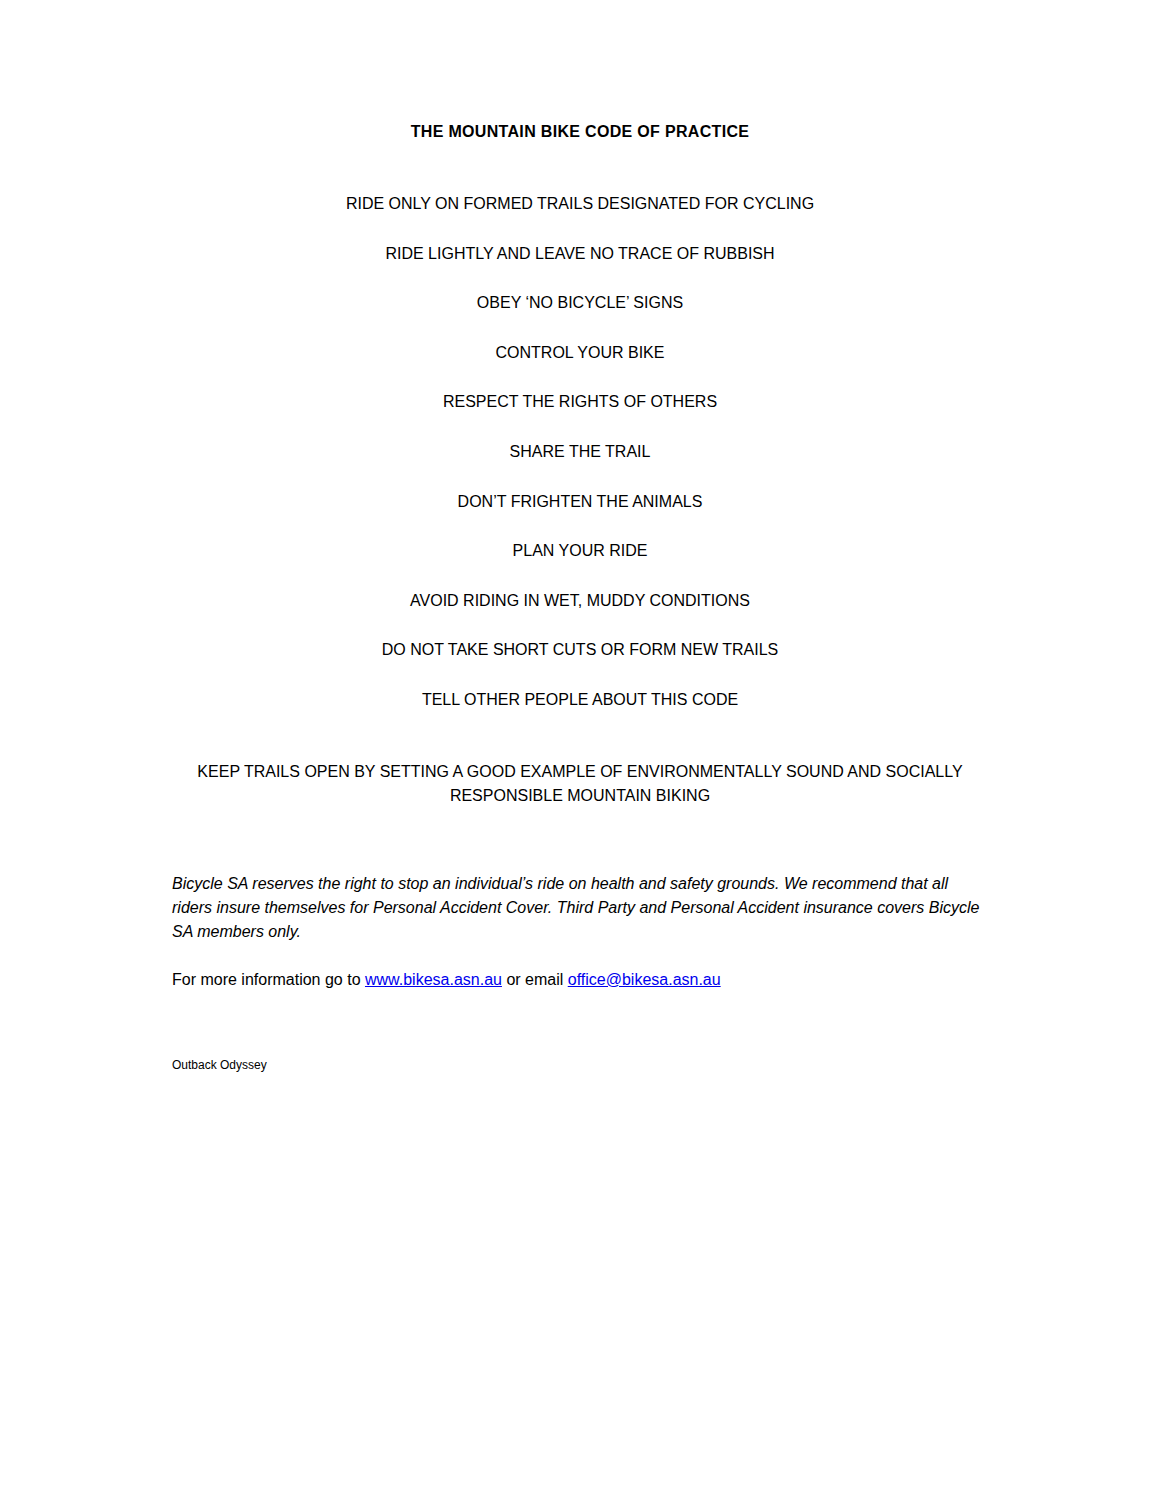THE MOUNTAIN BIKE CODE OF PRACTICE
RIDE ONLY ON FORMED TRAILS DESIGNATED FOR CYCLING
RIDE LIGHTLY AND LEAVE NO TRACE OF RUBBISH
OBEY ‘NO BICYCLE’ SIGNS
CONTROL YOUR BIKE
RESPECT THE RIGHTS OF OTHERS
SHARE THE TRAIL
DON’T FRIGHTEN THE ANIMALS
PLAN YOUR RIDE
AVOID RIDING IN WET, MUDDY CONDITIONS
DO NOT TAKE SHORT CUTS OR FORM NEW TRAILS
TELL OTHER PEOPLE ABOUT THIS CODE
KEEP TRAILS OPEN BY SETTING A GOOD EXAMPLE OF ENVIRONMENTALLY SOUND AND SOCIALLY RESPONSIBLE MOUNTAIN BIKING
Bicycle SA reserves the right to stop an individual’s ride on health and safety grounds. We recommend that all riders insure themselves for Personal Accident Cover. Third Party and Personal Accident insurance covers Bicycle SA members only.
For more information go to www.bikesa.asn.au or email office@bikesa.asn.au
Outback Odyssey